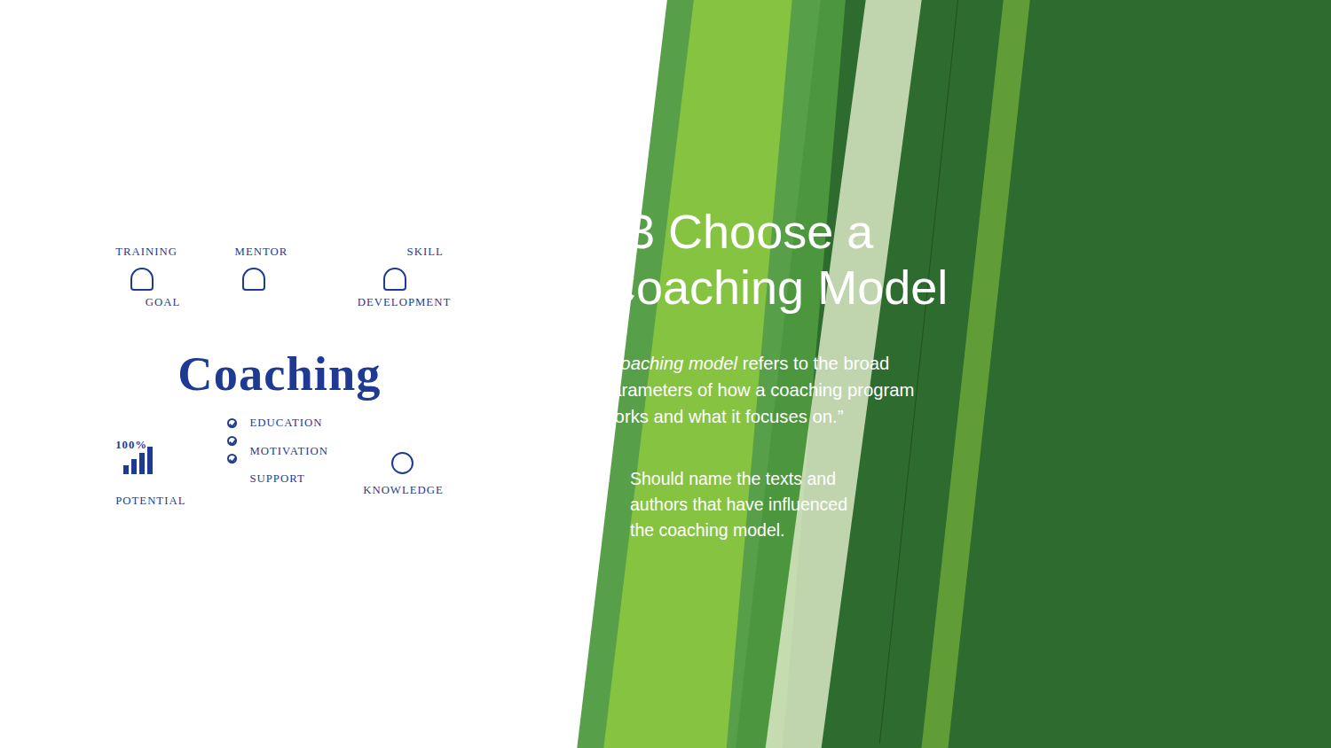Training Mentor Skill Goal Development Coaching 100% Education Motivation Support Knowledge Potential
#3 Choose a Coaching Model
“Coaching model refers to the broad parameters of how a coaching program works and what it focuses on.”
Should name the texts and authors that have influenced the coaching model.